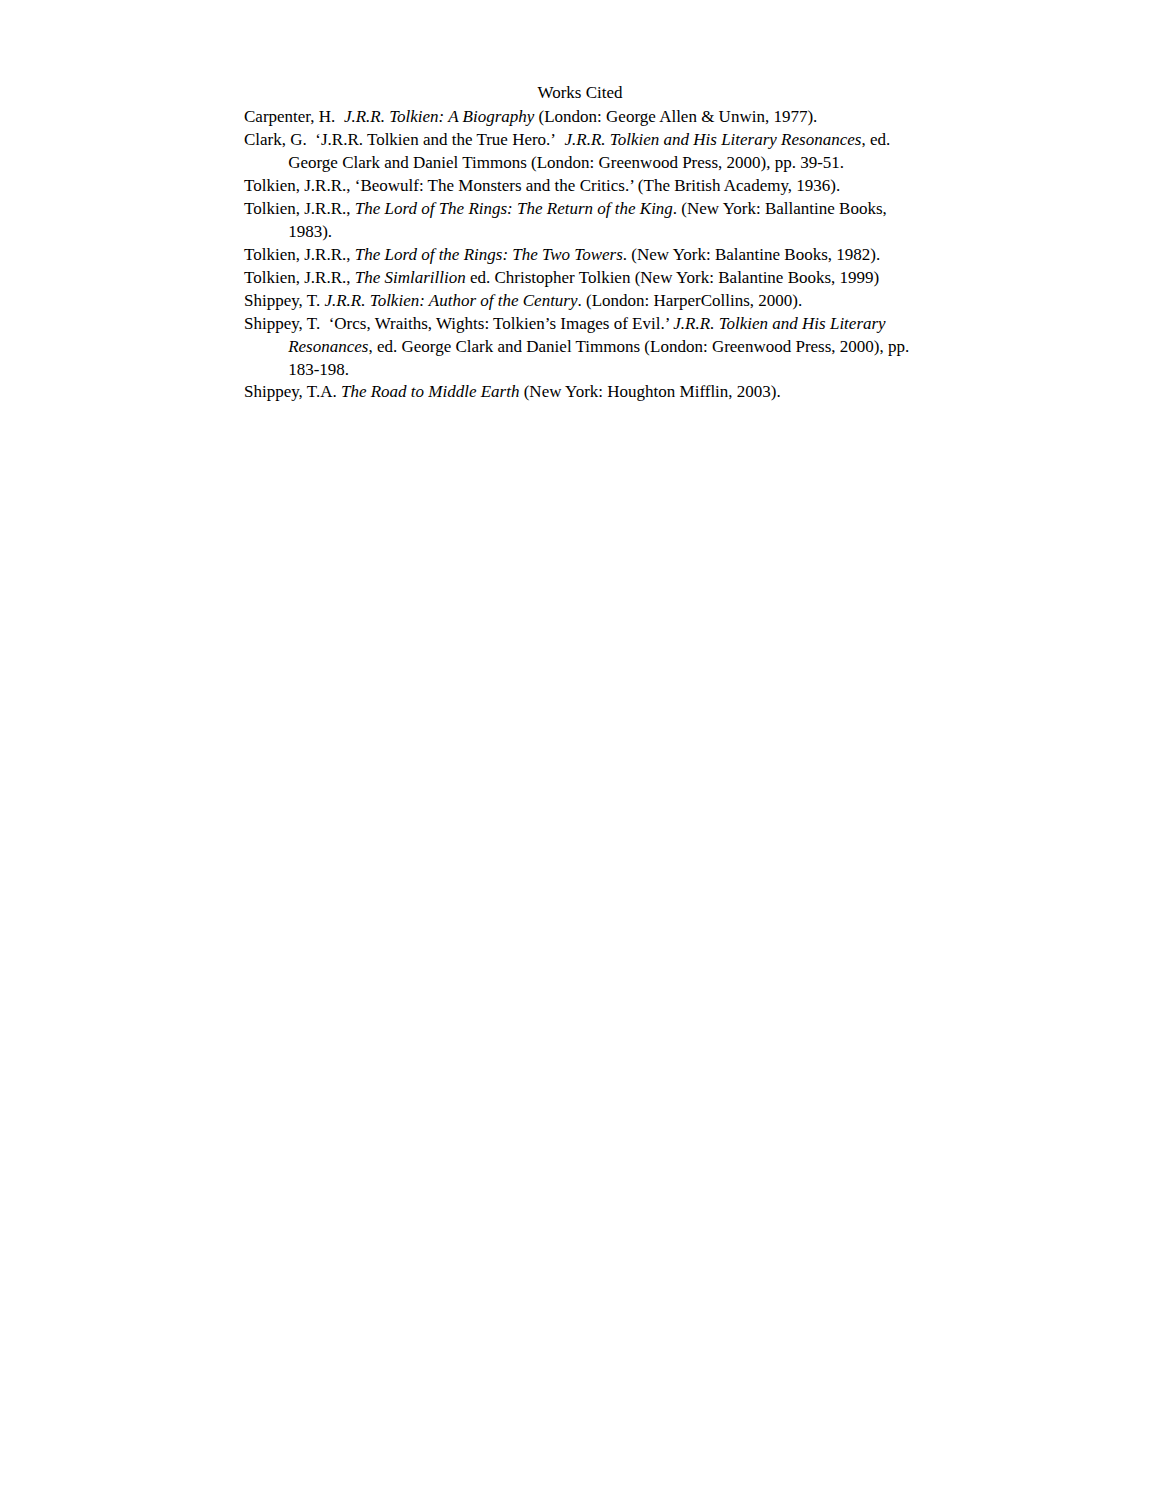Works Cited
Carpenter, H. J.R.R. Tolkien: A Biography (London: George Allen & Unwin, 1977).
Clark, G. ‘J.R.R. Tolkien and the True Hero.’ J.R.R. Tolkien and His Literary Resonances, ed. George Clark and Daniel Timmons (London: Greenwood Press, 2000), pp. 39-51.
Tolkien, J.R.R., ‘Beowulf: The Monsters and the Critics.’ (The British Academy, 1936).
Tolkien, J.R.R., The Lord of The Rings: The Return of the King. (New York: Ballantine Books, 1983).
Tolkien, J.R.R., The Lord of the Rings: The Two Towers. (New York: Balantine Books, 1982).
Tolkien, J.R.R., The Simlarillion ed. Christopher Tolkien (New York: Balantine Books, 1999)
Shippey, T. J.R.R. Tolkien: Author of the Century. (London: HarperCollins, 2000).
Shippey, T. ‘Orcs, Wraiths, Wights: Tolkien’s Images of Evil.’ J.R.R. Tolkien and His Literary Resonances, ed. George Clark and Daniel Timmons (London: Greenwood Press, 2000), pp. 183-198.
Shippey, T.A. The Road to Middle Earth (New York: Houghton Mifflin, 2003).